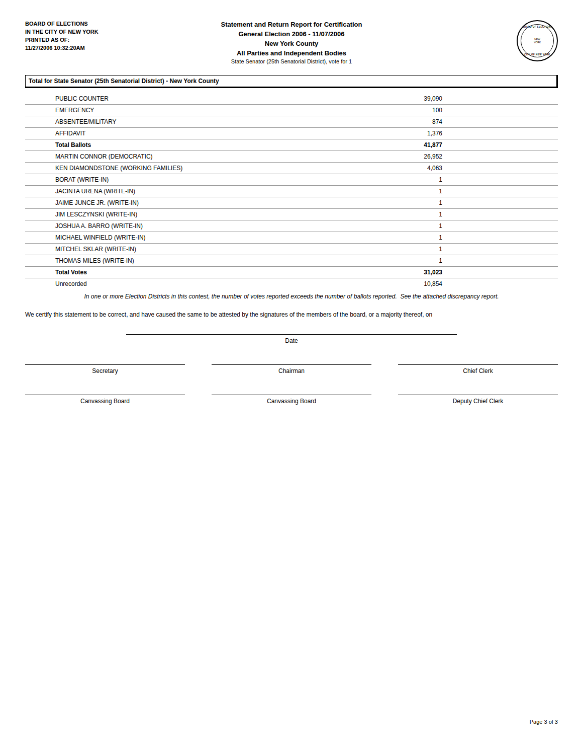BOARD OF ELECTIONS
IN THE CITY OF NEW YORK
PRINTED AS OF:
11/27/2006 10:32:20AM
Statement and Return Report for Certification
General Election 2006 - 11/07/2006
New York County
All Parties and Independent Bodies
State Senator (25th Senatorial District), vote for 1
BOARD OF ELECTIONS
NEW
YORK
CITY OF NEW YORK
Total for State Senator (25th Senatorial District) - New York County
| PUBLIC COUNTER | 39,090 |
| EMERGENCY | 100 |
| ABSENTEE/MILITARY | 874 |
| AFFIDAVIT | 1,376 |
| Total Ballots | 41,877 |
| MARTIN CONNOR (DEMOCRATIC) | 26,952 |
| KEN DIAMONDSTONE (WORKING FAMILIES) | 4,063 |
| BORAT (WRITE-IN) | 1 |
| JACINTA URENA (WRITE-IN) | 1 |
| JAIME JUNCE JR. (WRITE-IN) | 1 |
| JIM LESCZYNSKI (WRITE-IN) | 1 |
| JOSHUA A. BARRO (WRITE-IN) | 1 |
| MICHAEL WINFIELD (WRITE-IN) | 1 |
| MITCHEL SKLAR (WRITE-IN) | 1 |
| THOMAS MILES (WRITE-IN) | 1 |
| Total Votes | 31,023 |
| Unrecorded | 10,854 |
In one or more Election Districts in this contest, the number of votes reported exceeds the number of ballots reported. See the attached discrepancy report.
We certify this statement to be correct, and have caused the same to be attested by the signatures of the members of the board, or a majority thereof, on
Date
Secretary
Chairman
Chief Clerk
Canvassing Board
Canvassing Board
Deputy Chief Clerk
Page 3 of 3